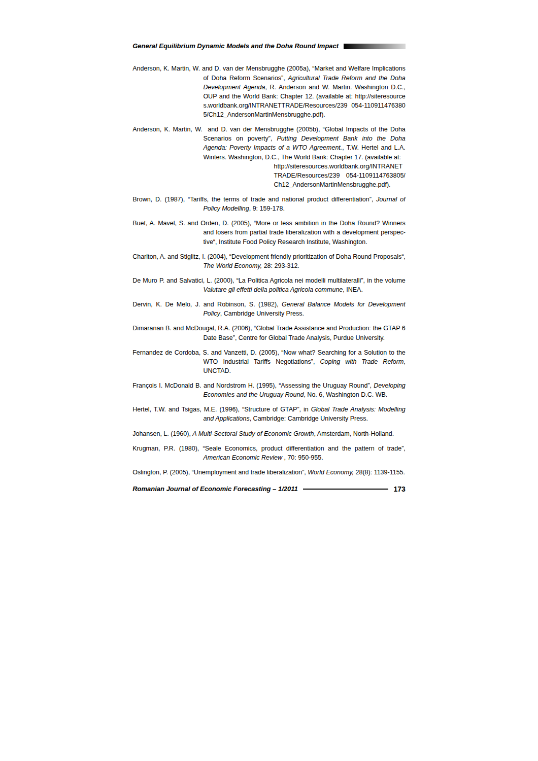General Equilibrium Dynamic Models and the Doha Round Impact
Anderson, K. Martin, W. and D. van der Mensbrugghe (2005a), “Market and Welfare Implications of Doha Reform Scenarios”, Agricultural Trade Reform and the Doha Development Agenda, R. Anderson and W. Martin. Washington D.C., OUP and the World Bank: Chapter 12. (available at: http://siteresources.worldbank.org/INTRANETTRADE/Resources/239 054-1109114763805/Ch12_AndersonMartinMensbrugghe.pdf).
Anderson, K. Martin, W. and D. van der Mensbrugghe (2005b), “Global Impacts of the Doha Scenarios on poverty”, Putting Development Bank into the Doha Agenda: Poverty Impacts of a WTO Agreement., T.W. Hertel and L.A. Winters. Washington, D.C., The World Bank: Chapter 17. (available at: http://siteresources.worldbank.org/INTRANETTRADE/Resources/239 054-1109114763805/Ch12_AndersonMartinMensbrugghe.pdf).
Brown, D. (1987), “Tariffs, the terms of trade and national product differentiation”, Journal of Policy Modelling, 9: 159-178.
Buet, A. Mavel, S. and Orden, D. (2005), “More or less ambition in the Doha Round? Winners and losers from partial trade liberalization with a development perspective“, Institute Food Policy Research Institute, Washington.
Charlton, A. and Stiglitz, I. (2004), “Development friendly prioritization of Doha Round Proposals“, The World Economy, 28: 293-312.
De Muro P. and Salvatici, L. (2000), “La Politica Agricola nei modelli multilateralli”, in the volume Valutare gli effetti della politica Agricola commune, INEA.
Dervin, K. De Melo, J. and Robinson, S. (1982), General Balance Models for Development Policy, Cambridge University Press.
Dimaranan B. and McDougal, R.A. (2006), “Global Trade Assistance and Production: the GTAP 6 Date Base”, Centre for Global Trade Analysis, Purdue University.
Fernandez de Cordoba, S. and Vanzetti, D. (2005), “Now what? Searching for a Solution to the WTO Industrial Tariffs Negotiations”, Coping with Trade Reform, UNCTAD.
François I. McDonald B. and Nordstrom H. (1995), “Assessing the Uruguay Round”, Developing Economies and the Uruguay Round, No. 6, Washington D.C. WB.
Hertel, T.W. and Tsigas, M.E. (1996), “Structure of GTAP”, in Global Trade Analysis: Modelling and Applications, Cambridge: Cambridge University Press.
Johansen, L. (1960), A Multi-Sectoral Study of Economic Growth, Amsterdam, North-Holland.
Krugman, P.R. (1980), “Seale Economics, product differentiation and the pattern of trade”, American Economic Review , 70: 950-955.
Oslington, P. (2005), “Unemployment and trade liberalization”, World Economy, 28(8): 1139-1155.
Romanian Journal of Economic Forecasting – 1/2011 173